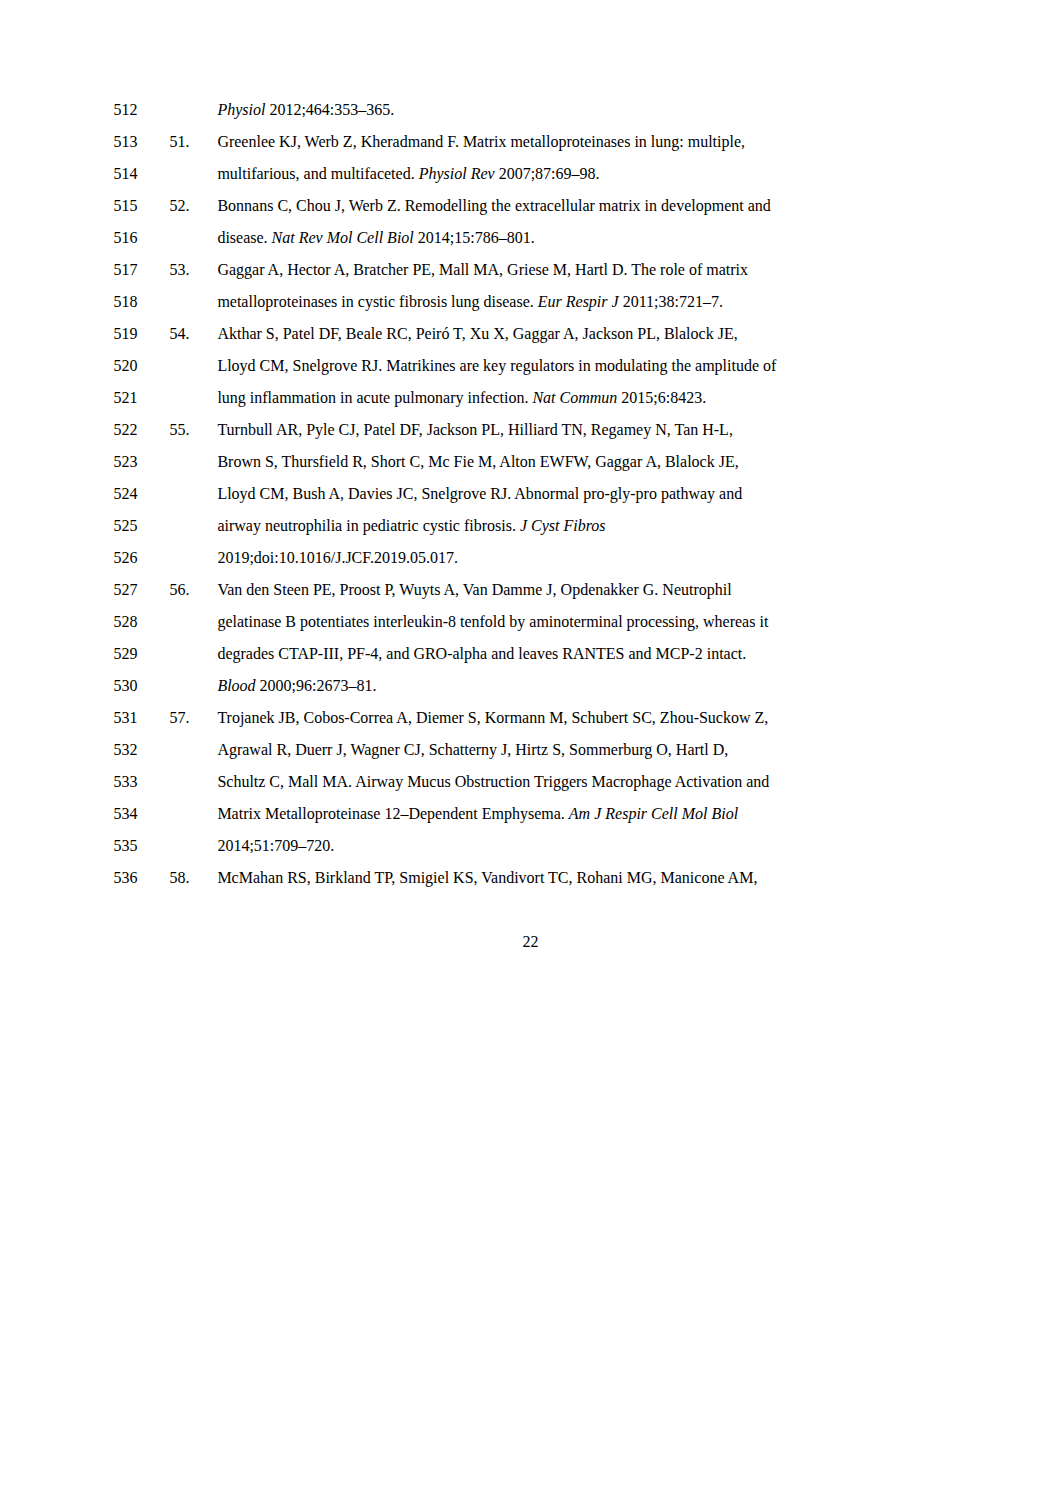| 512 | | Physiol 2012;464:353–365. |
| 513 | 51. | Greenlee KJ, Werb Z, Kheradmand F. Matrix metalloproteinases in lung: multiple, |
| 514 | | multifarious, and multifaceted. Physiol Rev 2007;87:69–98. |
| 515 | 52. | Bonnans C, Chou J, Werb Z. Remodelling the extracellular matrix in development and |
| 516 | | disease. Nat Rev Mol Cell Biol 2014;15:786–801. |
| 517 | 53. | Gaggar A, Hector A, Bratcher PE, Mall MA, Griese M, Hartl D. The role of matrix |
| 518 | | metalloproteinases in cystic fibrosis lung disease. Eur Respir J 2011;38:721–7. |
| 519 | 54. | Akthar S, Patel DF, Beale RC, Peiró T, Xu X, Gaggar A, Jackson PL, Blalock JE, |
| 520 | | Lloyd CM, Snelgrove RJ. Matrikines are key regulators in modulating the amplitude of |
| 521 | | lung inflammation in acute pulmonary infection. Nat Commun 2015;6:8423. |
| 522 | 55. | Turnbull AR, Pyle CJ, Patel DF, Jackson PL, Hilliard TN, Regamey N, Tan H-L, |
| 523 | | Brown S, Thursfield R, Short C, Mc Fie M, Alton EWFW, Gaggar A, Blalock JE, |
| 524 | | Lloyd CM, Bush A, Davies JC, Snelgrove RJ. Abnormal pro-gly-pro pathway and |
| 525 | | airway neutrophilia in pediatric cystic fibrosis. J Cyst Fibros |
| 526 | | 2019;doi:10.1016/J.JCF.2019.05.017. |
| 527 | 56. | Van den Steen PE, Proost P, Wuyts A, Van Damme J, Opdenakker G. Neutrophil |
| 528 | | gelatinase B potentiates interleukin-8 tenfold by aminoterminal processing, whereas it |
| 529 | | degrades CTAP-III, PF-4, and GRO-alpha and leaves RANTES and MCP-2 intact. |
| 530 | | Blood 2000;96:2673–81. |
| 531 | 57. | Trojanek JB, Cobos-Correa A, Diemer S, Kormann M, Schubert SC, Zhou-Suckow Z, |
| 532 | | Agrawal R, Duerr J, Wagner CJ, Schatterny J, Hirtz S, Sommerburg O, Hartl D, |
| 533 | | Schultz C, Mall MA. Airway Mucus Obstruction Triggers Macrophage Activation and |
| 534 | | Matrix Metalloproteinase 12–Dependent Emphysema. Am J Respir Cell Mol Biol |
| 535 | | 2014;51:709–720. |
| 536 | 58. | McMahan RS, Birkland TP, Smigiel KS, Vandivort TC, Rohani MG, Manicone AM, |
22